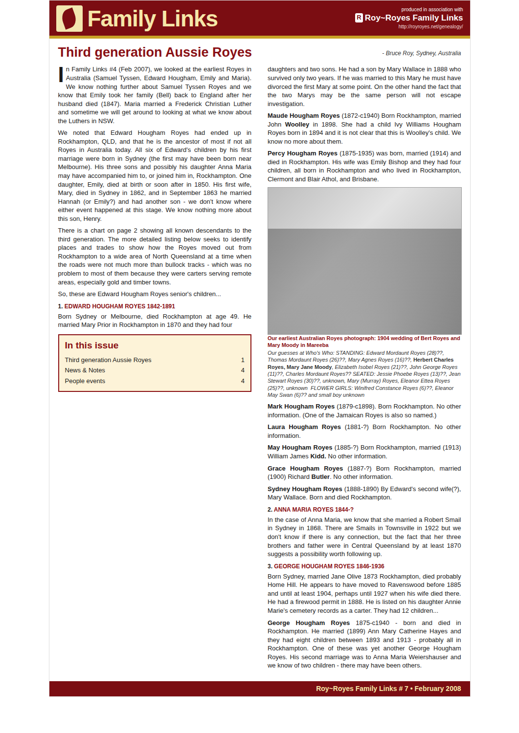produced in association with
RRoy~Royes Family Links
http://royroyes.net/genealogy/
Family Links
Third generation Aussie Royes
- Bruce Roy, Sydney, Australia
In Family Links #4 (Feb 2007), we looked at the earliest Royes in Australia (Samuel Tyssen, Edward Hougham, Emily and Maria). We know nothing further about Samuel Tyssen Royes and we know that Emily took her family (Bell) back to England after her husband died (1847). Maria married a Frederick Christian Luther and sometime we will get around to looking at what we know about the Luthers in NSW.
We noted that Edward Hougham Royes had ended up in Rockhampton, QLD, and that he is the ancestor of most if not all Royes in Australia today. All six of Edward's children by his first marriage were born in Sydney (the first may have been born near Melbourne). His three sons and possibly his daughter Anna Maria may have accompanied him to, or joined him in, Rockhampton. One daughter, Emily, died at birth or soon after in 1850. His first wife, Mary, died in Sydney in 1862, and in September 1863 he married Hannah (or Emily?) and had another son - we don't know where either event happened at this stage. We know nothing more about this son, Henry.
There is a chart on page 2 showing all known descendants to the third generation. The more detailed listing below seeks to identify places and trades to show how the Royes moved out from Rockhampton to a wide area of North Queensland at a time when the roads were not much more than bullock tracks - which was no problem to most of them because they were carters serving remote areas, especially gold and timber towns.
So, these are Edward Hougham Royes senior's children...
1. Edward Hougham Royes 1842-1891
Born Sydney or Melbourne, died Rockhampton at age 49. He married Mary Prior in Rockhampton in 1870 and they had four
In this issue
| Third generation Aussie Royes | 1 |
| News & Notes | 4 |
| People events | 4 |
daughters and two sons. He had a son by Mary Wallace in 1888 who survived only two years. If he was married to this Mary he must have divorced the first Mary at some point. On the other hand the fact that the two Marys may be the same person will not escape investigation.
Maude Hougham Royes (1872-c1940) Born Rockhampton, married John Woolley in 1898. She had a child Ivy Williams Hougham Royes born in 1894 and it is not clear that this is Woolley's child. We know no more about them.
Percy Hougham Royes (1875-1935) was born, married (1914) and died in Rockhampton. His wife was Emily Bishop and they had four children, all born in Rockhampton and who lived in Rockhampton, Clermont and Blair Athol, and Brisbane.
Our earliest Australian Royes photograph: 1904 wedding of Bert Royes and Mary Moody in Mareeba Our guesses at Who's Who: STANDING: Edward Mordaunt Royes (28)??, Thomas Mordaunt Royes (26)??, Mary Agnes Royes (16)??, Herbert Charles Royes, Mary Jane Moody, Elizabeth Isobel Royes (21)??, John George Royes (11)??, Charles Mordaunt Royes?? SEATED: Jessie Phoebe Royes (13)??, Jean Stewart Royes (30)??, unknown, Mary (Murray) Royes, Eleanor Ettea Royes (25)??, unknown FLOWER GIRLS: Winifred Constance Royes (6)??, Eleanor May Swan (6)?? and small boy unknown
Mark Hougham Royes (1879-c1898). Born Rockhampton. No other information. (One of the Jamaican Royes is also so named.)
Laura Hougham Royes (1881-?) Born Rockhampton. No other information.
May Hougham Royes (1885-?) Born Rockhampton, married (1913) William James Kidd. No other information.
Grace Hougham Royes (1887-?) Born Rockhampton, married (1900) Richard Butler. No other information.
Sydney Hougham Royes (1888-1890) By Edward's second wife(?), Mary Wallace. Born and died Rockhampton.
2. Anna Maria Royes 1844-?
In the case of Anna Maria, we know that she married a Robert Smail in Sydney in 1868. There are Smails in Townsville in 1922 but we don't know if there is any connection, but the fact that her three brothers and father were in Central Queensland by at least 1870 suggests a possibility worth following up.
3. George Hougham Royes 1846-1936
Born Sydney, married Jane Olive 1873 Rockhampton, died probably Home Hill. He appears to have moved to Ravenswood before 1885 and until at least 1904, perhaps until 1927 when his wife died there. He had a firewood permit in 1888. He is listed on his daughter Annie Marie's cemetery records as a carter. They had 12 children...
George Hougham Royes 1875-c1940 - born and died in Rockhampton. He married (1899) Ann Mary Catherine Hayes and they had eight children between 1893 and 1913 - probably all in Rockhampton. One of these was yet another George Hougham Royes. His second marriage was to Anna Maria Weiershauser and we know of two children - there may have been others.
Roy~Royes Family Links # 7 • February 2008